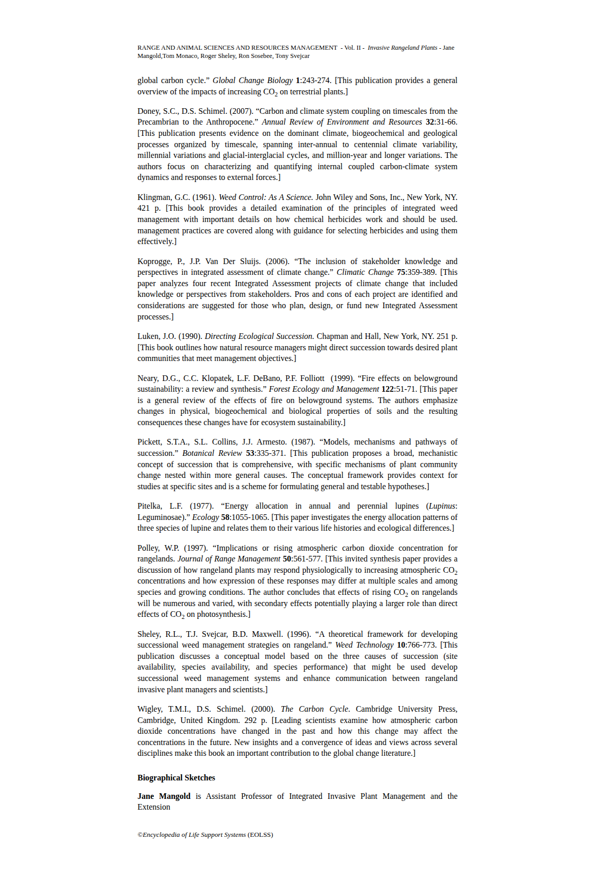RANGE AND ANIMAL SCIENCES AND RESOURCES MANAGEMENT - Vol. II - Invasive Rangeland Plants - Jane Mangold,Tom Monaco, Roger Sheley, Ron Sosebee, Tony Svejcar
global carbon cycle.” Global Change Biology 1:243-274. [This publication provides a general overview of the impacts of increasing CO2 on terrestrial plants.]
Doney, S.C., D.S. Schimel. (2007). “Carbon and climate system coupling on timescales from the Precambrian to the Anthropocene.” Annual Review of Environment and Resources 32:31-66. [This publication presents evidence on the dominant climate, biogeochemical and geological processes organized by timescale, spanning inter-annual to centennial climate variability, millennial variations and glacial-interglacial cycles, and million-year and longer variations. The authors focus on characterizing and quantifying internal coupled carbon-climate system dynamics and responses to external forces.]
Klingman, G.C. (1961). Weed Control: As A Science. John Wiley and Sons, Inc., New York, NY. 421 p. [This book provides a detailed examination of the principles of integrated weed management with important details on how chemical herbicides work and should be used. management practices are covered along with guidance for selecting herbicides and using them effectively.]
Koprogge, P., J.P. Van Der Sluijs. (2006). “The inclusion of stakeholder knowledge and perspectives in integrated assessment of climate change.” Climatic Change 75:359-389. [This paper analyzes four recent Integrated Assessment projects of climate change that included knowledge or perspectives from stakeholders. Pros and cons of each project are identified and considerations are suggested for those who plan, design, or fund new Integrated Assessment processes.]
Luken, J.O. (1990). Directing Ecological Succession. Chapman and Hall, New York, NY. 251 p. [This book outlines how natural resource managers might direct succession towards desired plant communities that meet management objectives.]
Neary, D.G., C.C. Klopatek, L.F. DeBano, P.F. Folliott (1999). “Fire effects on belowground sustainability: a review and synthesis.” Forest Ecology and Management 122:51-71. [This paper is a general review of the effects of fire on belowground systems. The authors emphasize changes in physical, biogeochemical and biological properties of soils and the resulting consequences these changes have for ecosystem sustainability.]
Pickett, S.T.A., S.L. Collins, J.J. Armesto. (1987). “Models, mechanisms and pathways of succession.” Botanical Review 53:335-371. [This publication proposes a broad, mechanistic concept of succession that is comprehensive, with specific mechanisms of plant community change nested within more general causes. The conceptual framework provides context for studies at specific sites and is a scheme for formulating general and testable hypotheses.]
Pitelka, L.F. (1977). “Energy allocation in annual and perennial lupines (Lupinus: Leguminosae).” Ecology 58:1055-1065. [This paper investigates the energy allocation patterns of three species of lupine and relates them to their various life histories and ecological differences.]
Polley, W.P. (1997). “Implications or rising atmospheric carbon dioxide concentration for rangelands. Journal of Range Management 50:561-577. [This invited synthesis paper provides a discussion of how rangeland plants may respond physiologically to increasing atmospheric CO2 concentrations and how expression of these responses may differ at multiple scales and among species and growing conditions. The author concludes that effects of rising CO2 on rangelands will be numerous and varied, with secondary effects potentially playing a larger role than direct effects of CO2 on photosynthesis.]
Sheley, R.L., T.J. Svejcar, B.D. Maxwell. (1996). “A theoretical framework for developing successional weed management strategies on rangeland.” Weed Technology 10:766-773. [This publication discusses a conceptual model based on the three causes of succession (site availability, species availability, and species performance) that might be used develop successional weed management systems and enhance communication between rangeland invasive plant managers and scientists.]
Wigley, T.M.I., D.S. Schimel. (2000). The Carbon Cycle. Cambridge University Press, Cambridge, United Kingdom. 292 p. [Leading scientists examine how atmospheric carbon dioxide concentrations have changed in the past and how this change may affect the concentrations in the future. New insights and a convergence of ideas and views across several disciplines make this book an important contribution to the global change literature.]
Biographical Sketches
Jane Mangold is Assistant Professor of Integrated Invasive Plant Management and the Extension
©Encyclopedia of Life Support Systems (EOLSS)